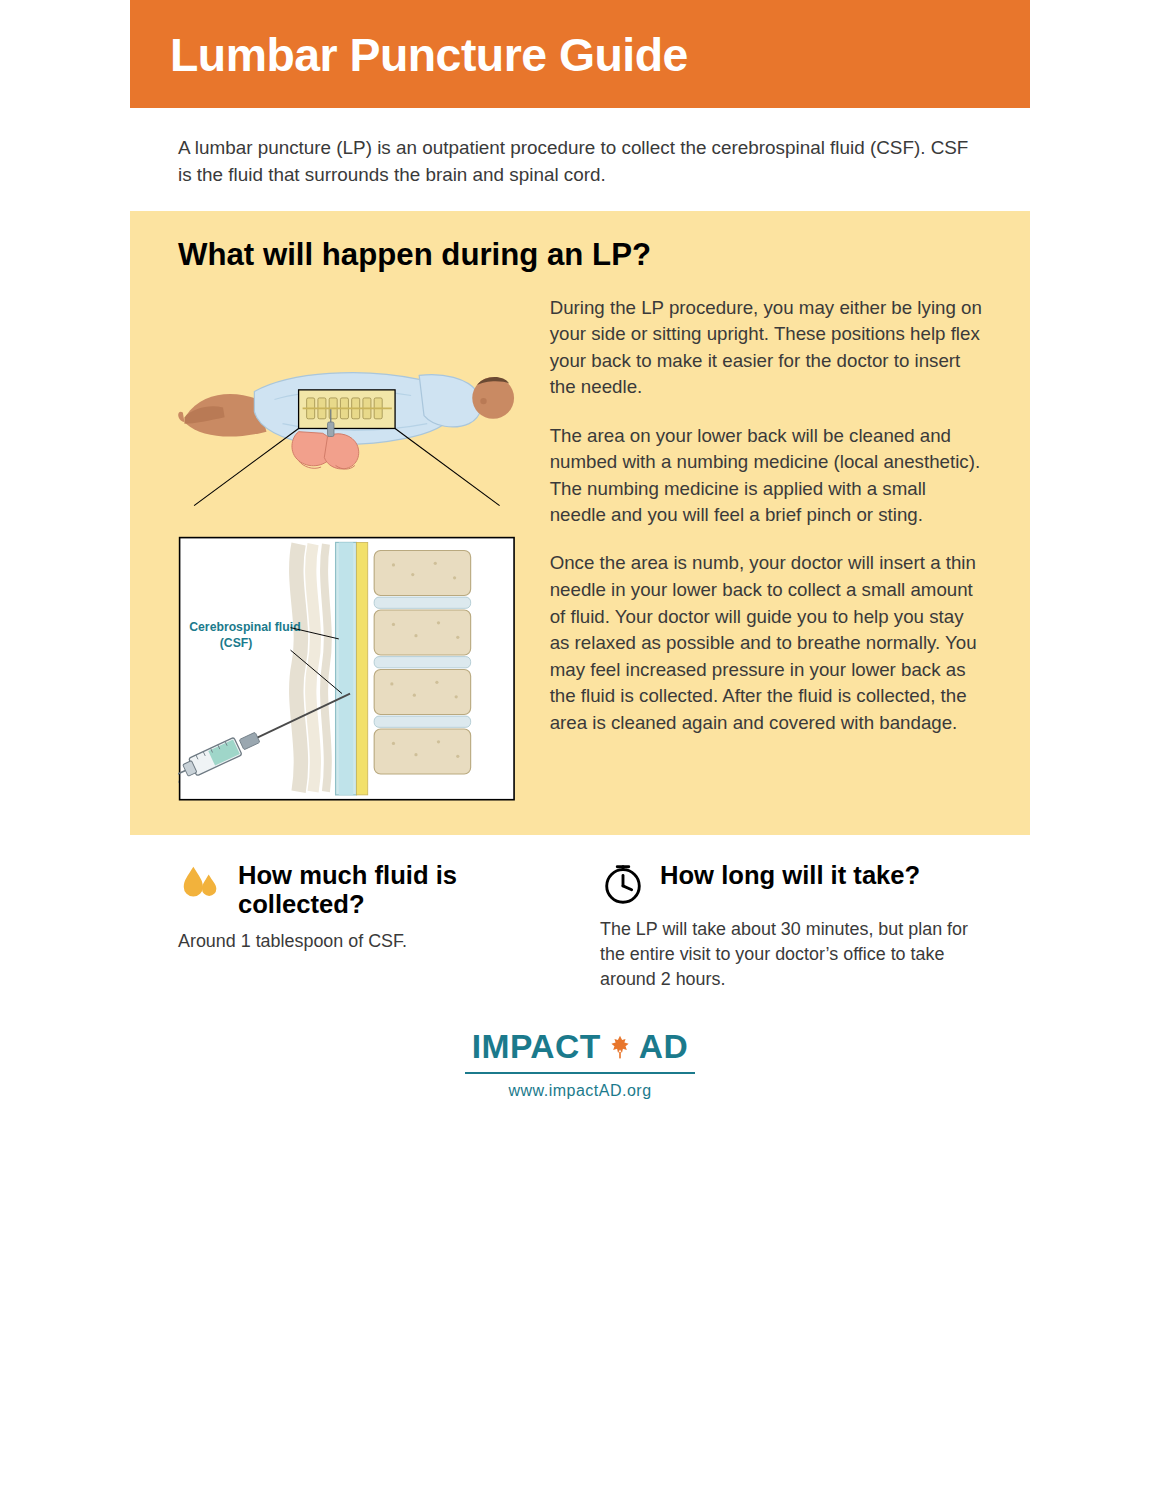Lumbar Puncture Guide
A lumbar puncture (LP) is an outpatient procedure to collect the cerebrospinal fluid (CSF). CSF is the fluid that surrounds the brain and spinal cord.
What will happen during an LP?
Patient lying on side with drape; clinician's gloved hands inserting needle into lower back
Cross-section of lumbar spine showing cerebrospinal fluid being collected with a needle and syringe Cerebrospinal fluid (CSF)
During the LP procedure, you may either be lying on your side or sitting upright. These positions help flex your back to make it easier for the doctor to insert the needle.
The area on your lower back will be cleaned and numbed with a numbing medicine (local anesthetic). The numbing medicine is applied with a small needle and you will feel a brief pinch or sting.
Once the area is numb, your doctor will insert a thin needle in your lower back to collect a small amount of fluid. Your doctor will guide you to help you stay as relaxed as possible and to breathe normally. You may feel increased pressure in your lower back as the fluid is collected. After the fluid is collected, the area is cleaned again and covered with bandage.
How much fluid is collected?
Around 1 tablespoon of CSF.
How long will it take?
The LP will take about 30 minutes, but plan for the entire visit to your doctor’s office to take around 2 hours.
IMPACT AD
www.impactAD.org